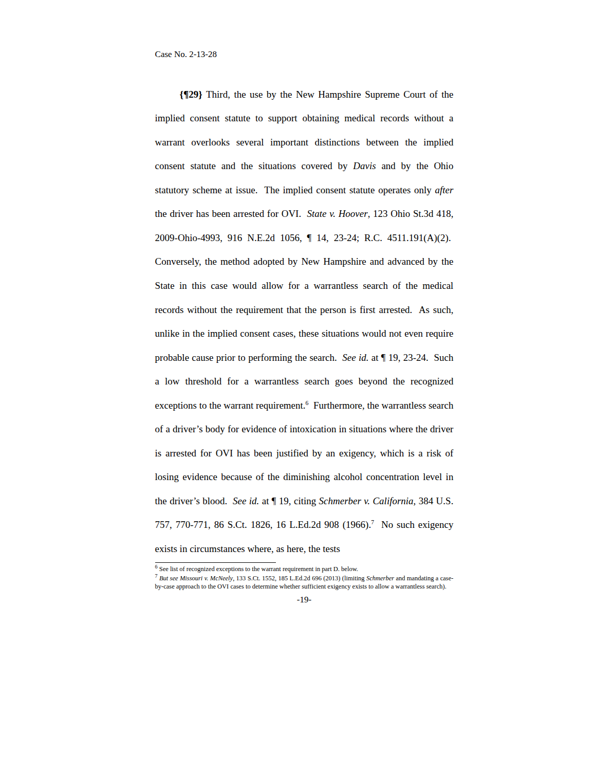Case No. 2-13-28
{¶29} Third, the use by the New Hampshire Supreme Court of the implied consent statute to support obtaining medical records without a warrant overlooks several important distinctions between the implied consent statute and the situations covered by Davis and by the Ohio statutory scheme at issue. The implied consent statute operates only after the driver has been arrested for OVI. State v. Hoover, 123 Ohio St.3d 418, 2009-Ohio-4993, 916 N.E.2d 1056, ¶ 14, 23-24; R.C. 4511.191(A)(2). Conversely, the method adopted by New Hampshire and advanced by the State in this case would allow for a warrantless search of the medical records without the requirement that the person is first arrested. As such, unlike in the implied consent cases, these situations would not even require probable cause prior to performing the search. See id. at ¶ 19, 23-24. Such a low threshold for a warrantless search goes beyond the recognized exceptions to the warrant requirement.6 Furthermore, the warrantless search of a driver’s body for evidence of intoxication in situations where the driver is arrested for OVI has been justified by an exigency, which is a risk of losing evidence because of the diminishing alcohol concentration level in the driver’s blood. See id. at ¶ 19, citing Schmerber v. California, 384 U.S. 757, 770-771, 86 S.Ct. 1826, 16 L.Ed.2d 908 (1966).7 No such exigency exists in circumstances where, as here, the tests
6 See list of recognized exceptions to the warrant requirement in part D. below.
7 But see Missouri v. McNeely, 133 S.Ct. 1552, 185 L.Ed.2d 696 (2013) (limiting Schmerber and mandating a case-by-case approach to the OVI cases to determine whether sufficient exigency exists to allow a warrantless search).
-19-